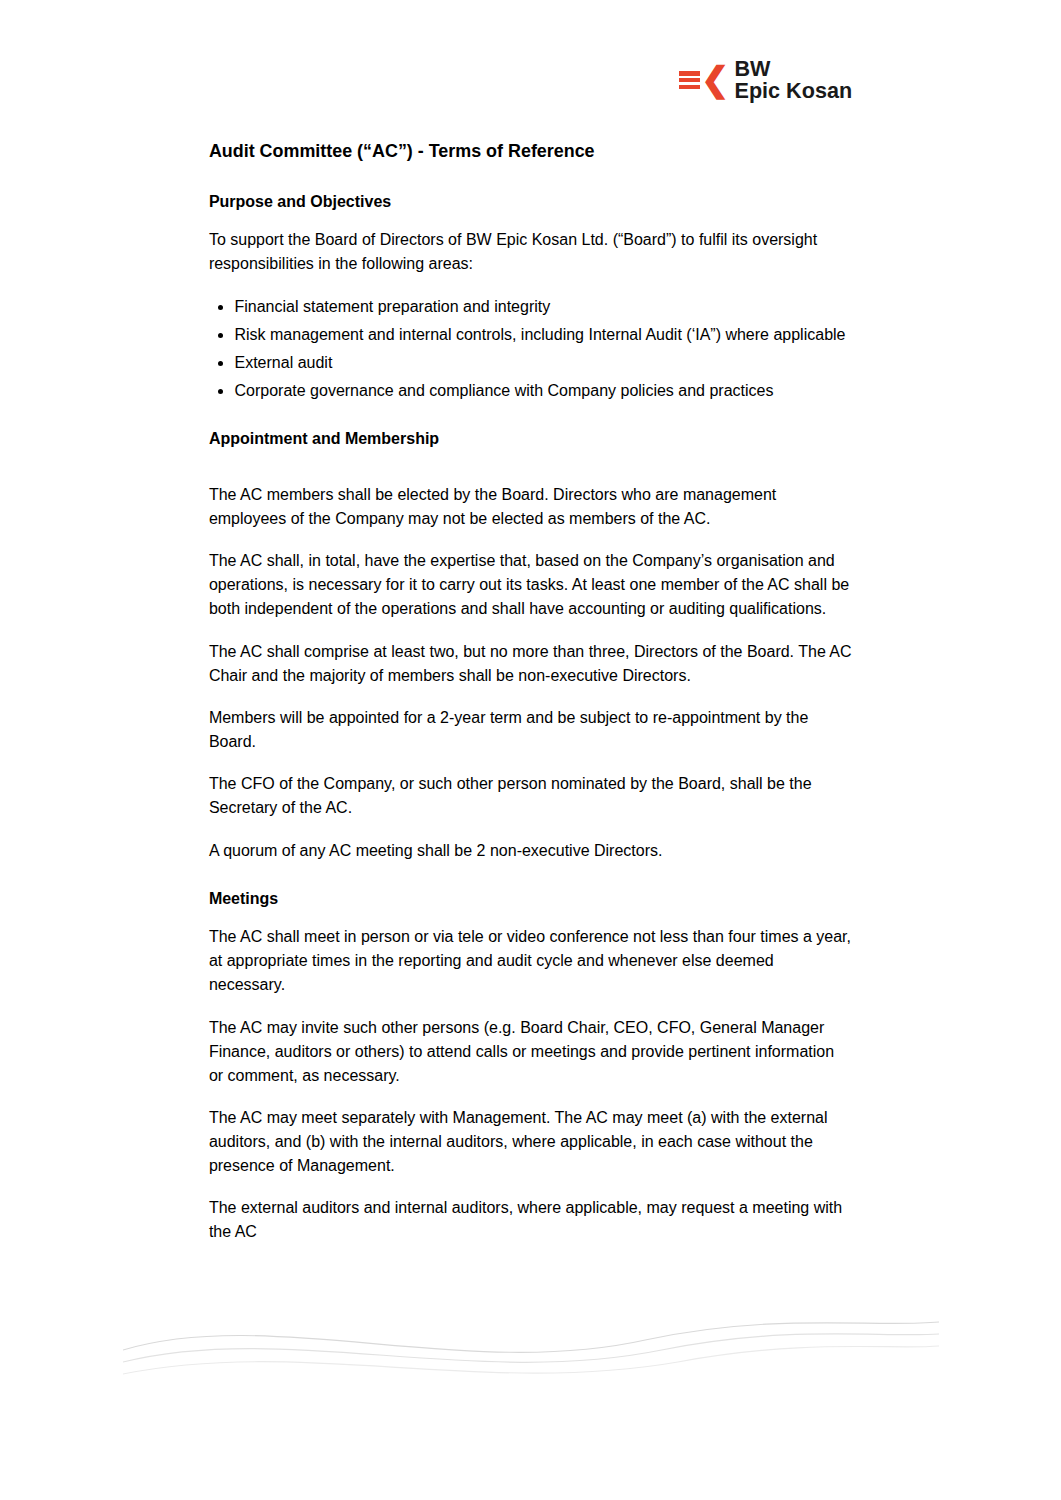❮
BW
Epic Kosan
Audit Committee (“AC”) - Terms of Reference
Purpose and Objectives
To support the Board of Directors of BW Epic Kosan Ltd. (“Board”) to fulfil its oversight responsibilities in the following areas:
Financial statement preparation and integrity
Risk management and internal controls, including Internal Audit (‘IA”) where applicable
External audit
Corporate governance and compliance with Company policies and practices
Appointment and Membership
The AC members shall be elected by the Board. Directors who are management employees of the Company may not be elected as members of the AC.
The AC shall, in total, have the expertise that, based on the Company’s organisation and operations, is necessary for it to carry out its tasks. At least one member of the AC shall be both independent of the operations and shall have accounting or auditing qualifications.
The AC shall comprise at least two, but no more than three, Directors of the Board. The AC Chair and the majority of members shall be non-executive Directors.
Members will be appointed for a 2-year term and be subject to re-appointment by the Board.
The CFO of the Company, or such other person nominated by the Board, shall be the Secretary of the AC.
A quorum of any AC meeting shall be 2 non-executive Directors.
Meetings
The AC shall meet in person or via tele or video conference not less than four times a year, at appropriate times in the reporting and audit cycle and whenever else deemed necessary.
The AC may invite such other persons (e.g. Board Chair, CEO, CFO, General Manager Finance, auditors or others) to attend calls or meetings and provide pertinent information or comment, as necessary.
The AC may meet separately with Management. The AC may meet (a) with the external auditors, and (b) with the internal auditors, where applicable, in each case without the presence of Management.
The external auditors and internal auditors, where applicable, may request a meeting with the AC